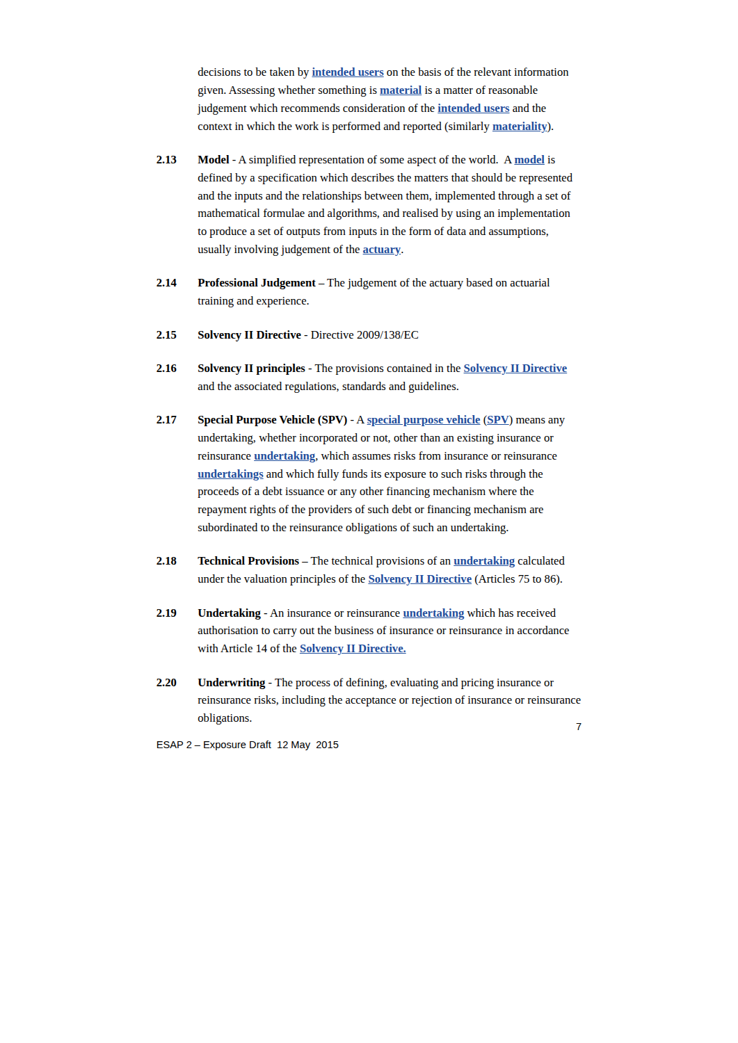decisions to be taken by intended users on the basis of the relevant information given. Assessing whether something is material is a matter of reasonable judgement which recommends consideration of the intended users and the context in which the work is performed and reported (similarly materiality).
2.13
Model - A simplified representation of some aspect of the world. A model is defined by a specification which describes the matters that should be represented and the inputs and the relationships between them, implemented through a set of mathematical formulae and algorithms, and realised by using an implementation to produce a set of outputs from inputs in the form of data and assumptions, usually involving judgement of the actuary.
2.14
Professional Judgement – The judgement of the actuary based on actuarial training and experience.
2.15
Solvency II Directive - Directive 2009/138/EC
2.16
Solvency II principles - The provisions contained in the Solvency II Directive and the associated regulations, standards and guidelines.
2.17
Special Purpose Vehicle (SPV) - A special purpose vehicle (SPV) means any undertaking, whether incorporated or not, other than an existing insurance or reinsurance undertaking, which assumes risks from insurance or reinsurance undertakings and which fully funds its exposure to such risks through the proceeds of a debt issuance or any other financing mechanism where the repayment rights of the providers of such debt or financing mechanism are subordinated to the reinsurance obligations of such an undertaking.
2.18
Technical Provisions – The technical provisions of an undertaking calculated under the valuation principles of the Solvency II Directive (Articles 75 to 86).
2.19
Undertaking - An insurance or reinsurance undertaking which has received authorisation to carry out the business of insurance or reinsurance in accordance with Article 14 of the Solvency II Directive.
2.20
Underwriting - The process of defining, evaluating and pricing insurance or reinsurance risks, including the acceptance or rejection of insurance or reinsurance obligations.
7
ESAP 2 – Exposure Draft 12 May 2015